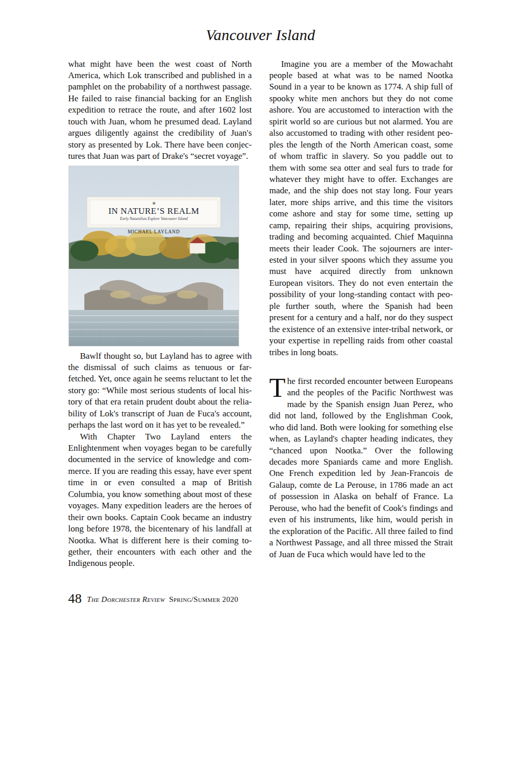Vancouver Island
what might have been the west coast of North America, which Lok transcribed and published in a pamphlet on the probability of a northwest passage. He failed to raise financial backing for an English expedition to retrace the route, and after 1602 lost touch with Juan, whom he presumed dead. Layland argues diligently against the credibility of Juan's story as presented by Lok. There have been conjectures that Juan was part of Drake's “secret voyage”.
Bawlf thought so, but Layland has to agree with the dismissal of such claims as tenuous or far-fetched. Yet, once again he seems reluctant to let the story go: “While most serious students of local history of that era retain prudent doubt about the reliability of Lok's transcript of Juan de Fuca's account, perhaps the last word on it has yet to be revealed.”
With Chapter Two Layland enters the Enlightenment when voyages began to be carefully documented in the service of knowledge and commerce. If you are reading this essay, have ever spent time in or even consulted a map of British Columbia, you know something about most of these voyages. Many expedition leaders are the heroes of their own books. Captain Cook became an industry long before 1978, the bicentenary of his landfall at Nootka. What is different here is their coming together, their encounters with each other and the Indigenous people.
Imagine you are a member of the Mowachaht people based at what was to be named Nootka Sound in a year to be known as 1774. A ship full of spooky white men anchors but they do not come ashore. You are accustomed to interaction with the spirit world so are curious but not alarmed. You are also accustomed to trading with other resident peoples the length of the North American coast, some of whom traffic in slavery. So you paddle out to them with some sea otter and seal furs to trade for whatever they might have to offer. Exchanges are made, and the ship does not stay long. Four years later, more ships arrive, and this time the visitors come ashore and stay for some time, setting up camp, repairing their ships, acquiring provisions, trading and becoming acquainted. Chief Maquinna meets their leader Cook. The sojourners are interested in your silver spoons which they assume you must have acquired directly from unknown European visitors. They do not even entertain the possibility of your long-standing contact with people further south, where the Spanish had been present for a century and a half, nor do they suspect the existence of an extensive inter-tribal network, or your expertise in repelling raids from other coastal tribes in long boats.
The first recorded encounter between Europeans and the peoples of the Pacific Northwest was made by the Spanish ensign Juan Perez, who did not land, followed by the Englishman Cook, who did land. Both were looking for something else when, as Layland's chapter heading indicates, they “chanced upon Nootka.” Over the following decades more Spaniards came and more English. One French expedition led by Jean-Francois de Galaup, comte de La Perouse, in 1786 made an act of possession in Alaska on behalf of France. La Perouse, who had the benefit of Cook's findings and even of his instruments, like him, would perish in the exploration of the Pacific. All three failed to find a Northwest Passage, and all three missed the Strait of Juan de Fuca which would have led to the
48 The Dorchester Review Spring/Summer 2020